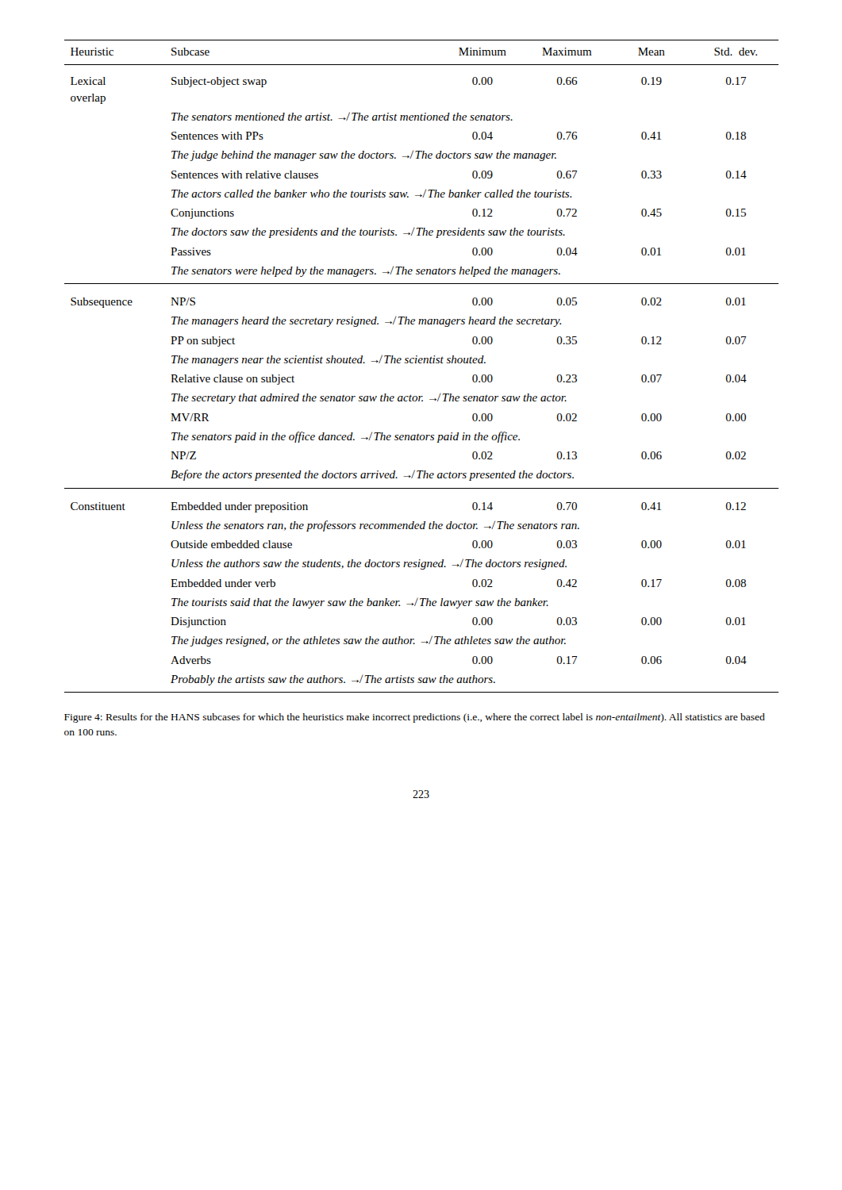| Heuristic | Subcase | Minimum | Maximum | Mean | Std. dev. |
| --- | --- | --- | --- | --- | --- |
| Lexical overlap | Subject-object swap | 0.00 | 0.66 | 0.19 | 0.17 |
| | The senators mentioned the artist. ↛ The artist mentioned the senators. |
| | Sentences with PPs | 0.04 | 0.76 | 0.41 | 0.18 |
| | The judge behind the manager saw the doctors. ↛ The doctors saw the manager. |
| | Sentences with relative clauses | 0.09 | 0.67 | 0.33 | 0.14 |
| | The actors called the banker who the tourists saw. ↛ The banker called the tourists. |
| | Conjunctions | 0.12 | 0.72 | 0.45 | 0.15 |
| | The doctors saw the presidents and the tourists. ↛ The presidents saw the tourists. |
| | Passives | 0.00 | 0.04 | 0.01 | 0.01 |
| | The senators were helped by the managers. ↛ The senators helped the managers. |
| Subsequence | NP/S | 0.00 | 0.05 | 0.02 | 0.01 |
| | The managers heard the secretary resigned. ↛ The managers heard the secretary. |
| | PP on subject | 0.00 | 0.35 | 0.12 | 0.07 |
| | The managers near the scientist shouted. ↛ The scientist shouted. |
| | Relative clause on subject | 0.00 | 0.23 | 0.07 | 0.04 |
| | The secretary that admired the senator saw the actor. ↛ The senator saw the actor. |
| | MV/RR | 0.00 | 0.02 | 0.00 | 0.00 |
| | The senators paid in the office danced. ↛ The senators paid in the office. |
| | NP/Z | 0.02 | 0.13 | 0.06 | 0.02 |
| | Before the actors presented the doctors arrived. ↛ The actors presented the doctors. |
| Constituent | Embedded under preposition | 0.14 | 0.70 | 0.41 | 0.12 |
| | Unless the senators ran, the professors recommended the doctor. ↛ The senators ran. |
| | Outside embedded clause | 0.00 | 0.03 | 0.00 | 0.01 |
| | Unless the authors saw the students, the doctors resigned. ↛ The doctors resigned. |
| | Embedded under verb | 0.02 | 0.42 | 0.17 | 0.08 |
| | The tourists said that the lawyer saw the banker. ↛ The lawyer saw the banker. |
| | Disjunction | 0.00 | 0.03 | 0.00 | 0.01 |
| | The judges resigned, or the athletes saw the author. ↛ The athletes saw the author. |
| | Adverbs | 0.00 | 0.17 | 0.06 | 0.04 |
| | Probably the artists saw the authors. ↛ The artists saw the authors. |
Figure 4: Results for the HANS subcases for which the heuristics make incorrect predictions (i.e., where the correct label is non-entailment). All statistics are based on 100 runs.
223